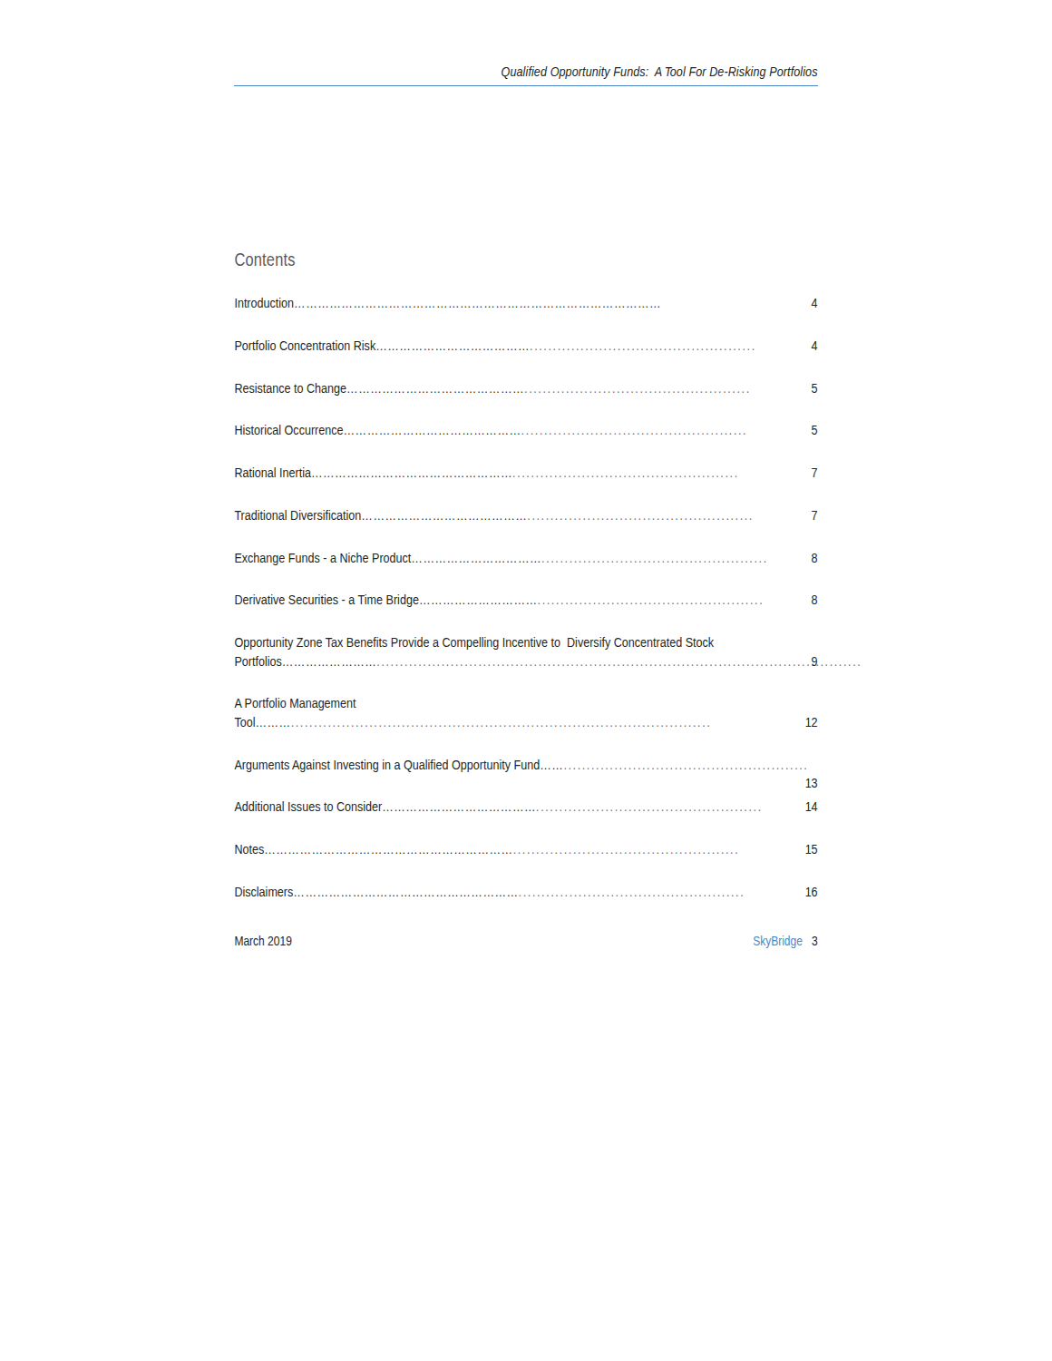Qualified Opportunity Funds: A Tool For De-Risking Portfolios
Contents
Introduction…………………………………………………………………………………4
Portfolio Concentration Risk…………………………………................................................. 4
Resistance to Change………………………………………................................................. 5
Historical Occurrence………………………………………................................................. 5
Rational Inertia……………………………………………................................................. 7
Traditional Diversification……………………………………................................................. 7
Exchange Funds - a Niche Product……………………………................................................. 8
Derivative Securities - a Time Bridge…………………………................................................. 8
Opportunity Zone Tax Benefits Provide a Compelling Incentive to Diversify Concentrated Stock Portfolios……………………......................................................................................................... 9
A Portfolio Management Tool………........................................................................................... 12
Arguments Against Investing in a Qualified Opportunity Fund……..................................................... 13
Additional Issues to Consider…………………………………................................................. 14
Notes………………………………………………………................................................. 15
Disclaimers…………………………………………………................................................. 16
March 2019 SkyBridge3